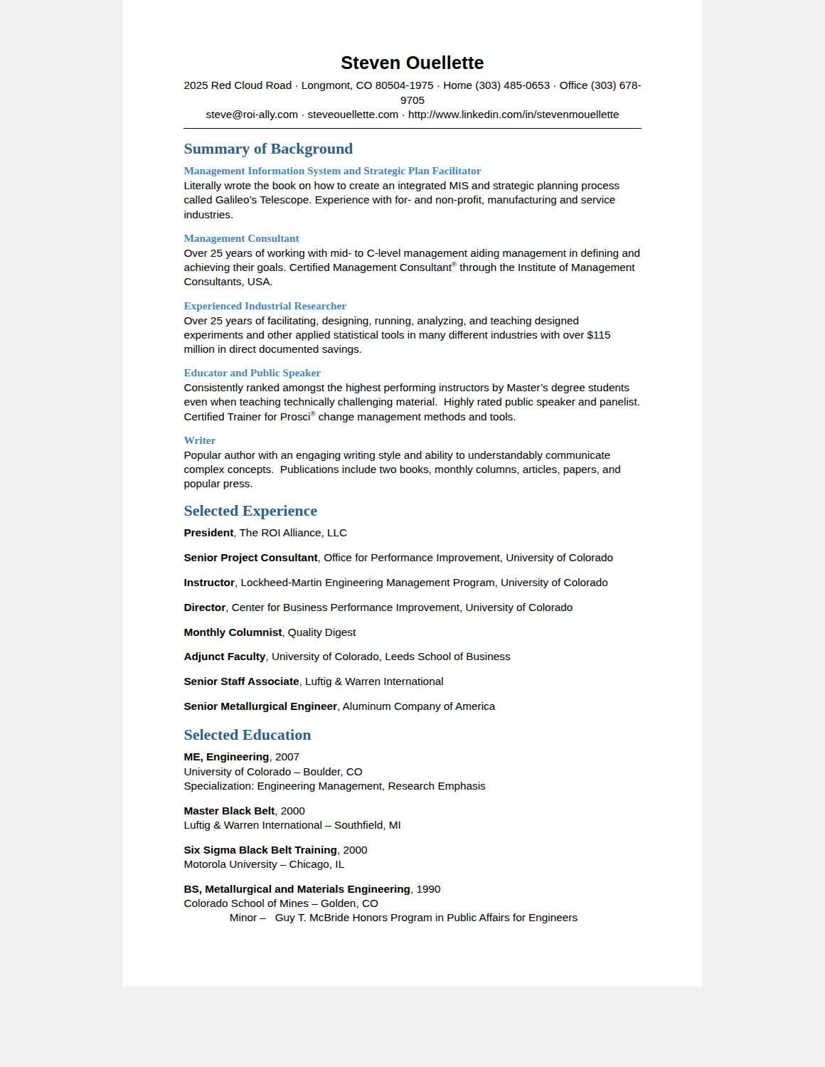Steven Ouellette
2025 Red Cloud Road · Longmont, CO 80504-1975 · Home (303) 485-0653 · Office (303) 678-9705
steve@roi-ally.com · steveouellette.com · http://www.linkedin.com/in/stevenmouellette
Summary of Background
Management Information System and Strategic Plan Facilitator
Literally wrote the book on how to create an integrated MIS and strategic planning process called Galileo’s Telescope. Experience with for- and non-profit, manufacturing and service industries.
Management Consultant
Over 25 years of working with mid- to C-level management aiding management in defining and achieving their goals. Certified Management Consultant® through the Institute of Management Consultants, USA.
Experienced Industrial Researcher
Over 25 years of facilitating, designing, running, analyzing, and teaching designed experiments and other applied statistical tools in many different industries with over $115 million in direct documented savings.
Educator and Public Speaker
Consistently ranked amongst the highest performing instructors by Master’s degree students even when teaching technically challenging material. Highly rated public speaker and panelist. Certified Trainer for Prosci® change management methods and tools.
Writer
Popular author with an engaging writing style and ability to understandably communicate complex concepts. Publications include two books, monthly columns, articles, papers, and popular press.
Selected Experience
President, The ROI Alliance, LLC
Senior Project Consultant, Office for Performance Improvement, University of Colorado
Instructor, Lockheed-Martin Engineering Management Program, University of Colorado
Director, Center for Business Performance Improvement, University of Colorado
Monthly Columnist, Quality Digest
Adjunct Faculty, University of Colorado, Leeds School of Business
Senior Staff Associate, Luftig & Warren International
Senior Metallurgical Engineer, Aluminum Company of America
Selected Education
ME, Engineering, 2007
University of Colorado – Boulder, CO
Specialization: Engineering Management, Research Emphasis
Master Black Belt, 2000
Luftig & Warren International – Southfield, MI
Six Sigma Black Belt Training, 2000
Motorola University – Chicago, IL
BS, Metallurgical and Materials Engineering, 1990
Colorado School of Mines – Golden, CO
Minor – Guy T. McBride Honors Program in Public Affairs for Engineers